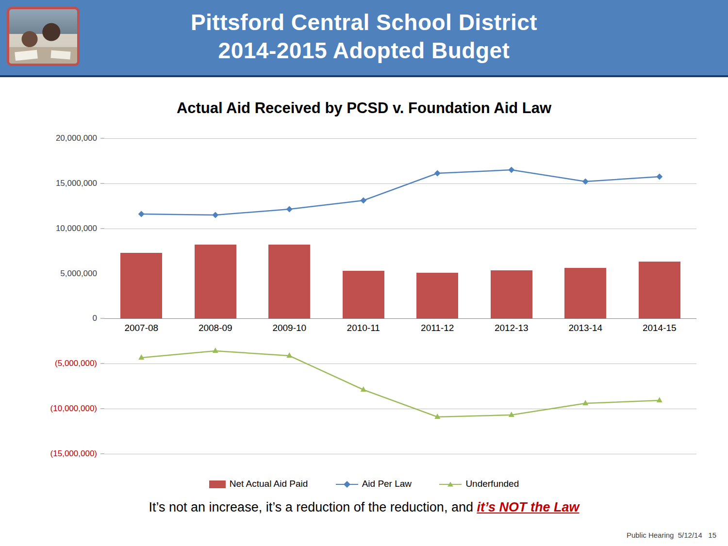Pittsford Central School District
2014-2015 Adopted Budget
Actual Aid Received by PCSD v. Foundation Aid Law
20,000,000
15,000,000
10,000,000
5,000,000
0
(5,000,000)
(10,000,000)
(15,000,000)
2007-08
2008-09
2009-10
2010-11
2011-12
2012-13
2013-14
2014-15
Net Actual Aid Paid Aid Per Law Underfunded
It’s not an increase, it’s a reduction of the reduction, and it’s NOT the Law
Public Hearing 5/12/14 15